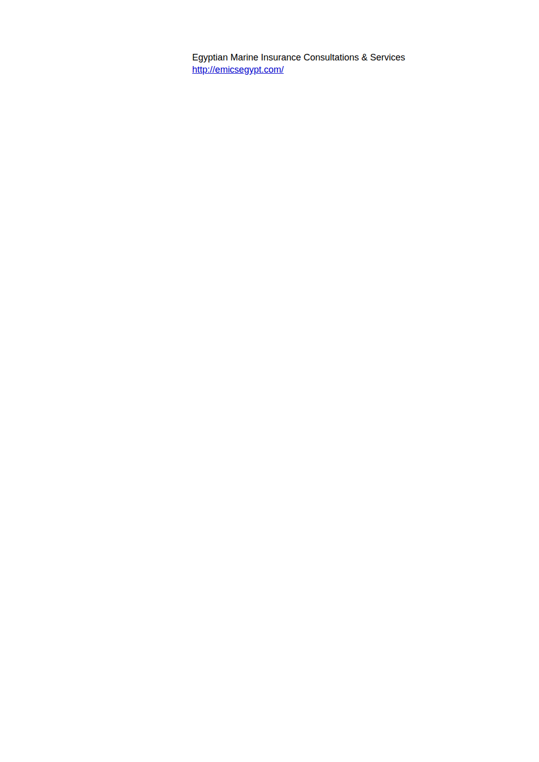Egyptian Marine Insurance Consultations & Services
http://emicsegypt.com/